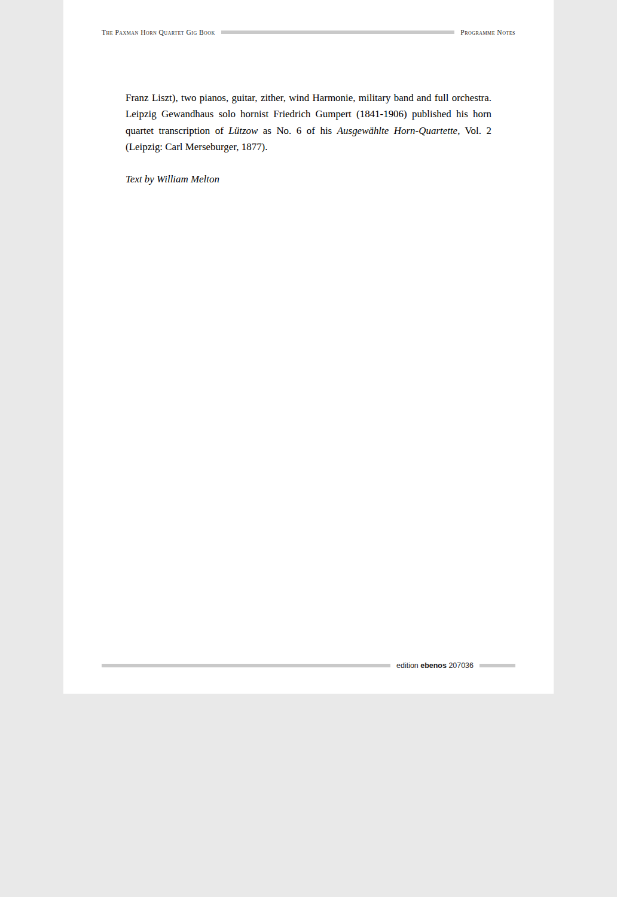The Paxman Horn Quartet Gig Book Programme Notes
Franz Liszt), two pianos, guitar, zither, wind Harmonie, military band and full orchestra. Leipzig Gewandhaus solo hornist Friedrich Gumpert (1841-1906) published his horn quartet transcription of Lützow as No. 6 of his Ausgewählte Horn-Quartette, Vol. 2 (Leipzig: Carl Merseburger, 1877).
Text by William Melton
edition ebenos 207036